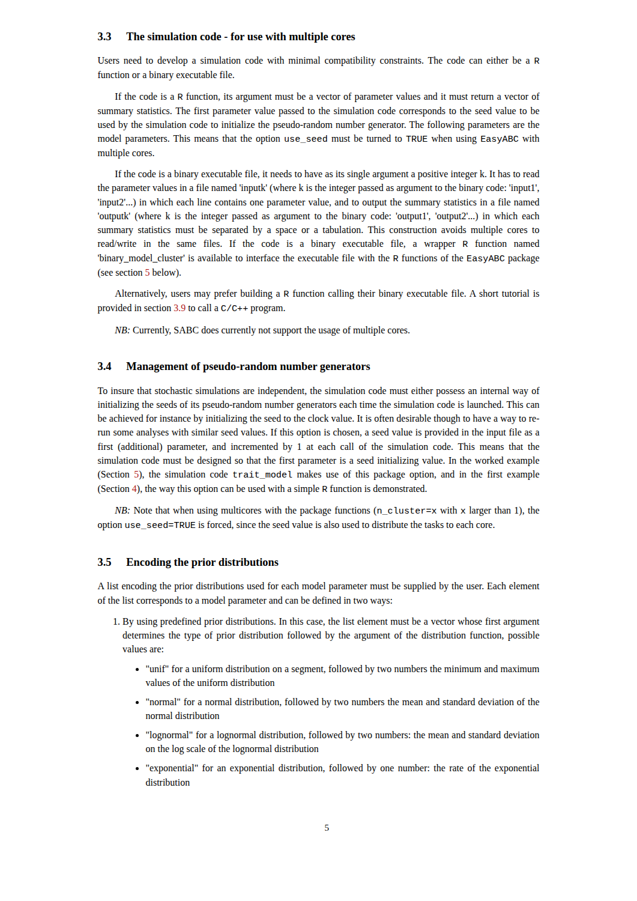3.3 The simulation code - for use with multiple cores
Users need to develop a simulation code with minimal compatibility constraints. The code can either be a R function or a binary executable file.
If the code is a R function, its argument must be a vector of parameter values and it must return a vector of summary statistics. The first parameter value passed to the simulation code corresponds to the seed value to be used by the simulation code to initialize the pseudo-random number generator. The following parameters are the model parameters. This means that the option use_seed must be turned to TRUE when using EasyABC with multiple cores.
If the code is a binary executable file, it needs to have as its single argument a positive integer k. It has to read the parameter values in a file named 'inputk' (where k is the integer passed as argument to the binary code: 'input1', 'input2'...) in which each line contains one parameter value, and to output the summary statistics in a file named 'outputk' (where k is the integer passed as argument to the binary code: 'output1', 'output2'...) in which each summary statistics must be separated by a space or a tabulation. This construction avoids multiple cores to read/write in the same files. If the code is a binary executable file, a wrapper R function named 'binary_model_cluster' is available to interface the executable file with the R functions of the EasyABC package (see section 5 below).
Alternatively, users may prefer building a R function calling their binary executable file. A short tutorial is provided in section 3.9 to call a C/C++ program.
NB: Currently, SABC does currently not support the usage of multiple cores.
3.4 Management of pseudo-random number generators
To insure that stochastic simulations are independent, the simulation code must either possess an internal way of initializing the seeds of its pseudo-random number generators each time the simulation code is launched. This can be achieved for instance by initializing the seed to the clock value. It is often desirable though to have a way to re-run some analyses with similar seed values. If this option is chosen, a seed value is provided in the input file as a first (additional) parameter, and incremented by 1 at each call of the simulation code. This means that the simulation code must be designed so that the first parameter is a seed initializing value. In the worked example (Section 5), the simulation code trait_model makes use of this package option, and in the first example (Section 4), the way this option can be used with a simple R function is demonstrated.
NB: Note that when using multicores with the package functions (n_cluster=x with x larger than 1), the option use_seed=TRUE is forced, since the seed value is also used to distribute the tasks to each core.
3.5 Encoding the prior distributions
A list encoding the prior distributions used for each model parameter must be supplied by the user. Each element of the list corresponds to a model parameter and can be defined in two ways:
By using predefined prior distributions. In this case, the list element must be a vector whose first argument determines the type of prior distribution followed by the argument of the distribution function, possible values are:
"unif" for a uniform distribution on a segment, followed by two numbers the minimum and maximum values of the uniform distribution
"normal" for a normal distribution, followed by two numbers the mean and standard deviation of the normal distribution
"lognormal" for a lognormal distribution, followed by two numbers: the mean and standard deviation on the log scale of the lognormal distribution
"exponential" for an exponential distribution, followed by one number: the rate of the exponential distribution
5